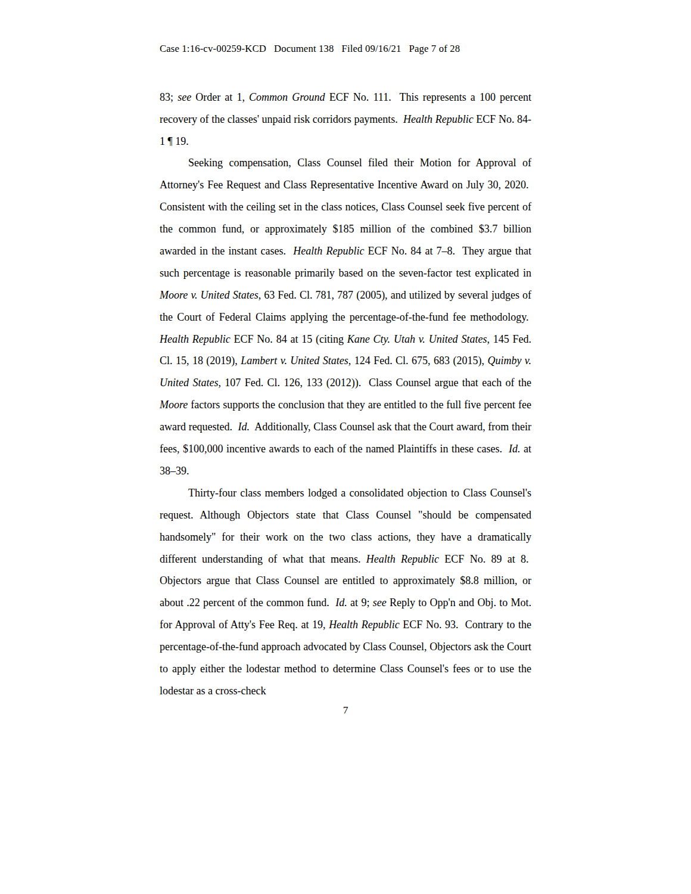Case 1:16-cv-00259-KCD Document 138 Filed 09/16/21 Page 7 of 28
83; see Order at 1, Common Ground ECF No. 111. This represents a 100 percent recovery of the classes' unpaid risk corridors payments. Health Republic ECF No. 84-1 ¶ 19.
Seeking compensation, Class Counsel filed their Motion for Approval of Attorney's Fee Request and Class Representative Incentive Award on July 30, 2020. Consistent with the ceiling set in the class notices, Class Counsel seek five percent of the common fund, or approximately $185 million of the combined $3.7 billion awarded in the instant cases. Health Republic ECF No. 84 at 7–8. They argue that such percentage is reasonable primarily based on the seven-factor test explicated in Moore v. United States, 63 Fed. Cl. 781, 787 (2005), and utilized by several judges of the Court of Federal Claims applying the percentage-of-the-fund fee methodology. Health Republic ECF No. 84 at 15 (citing Kane Cty. Utah v. United States, 145 Fed. Cl. 15, 18 (2019), Lambert v. United States, 124 Fed. Cl. 675, 683 (2015), Quimby v. United States, 107 Fed. Cl. 126, 133 (2012)). Class Counsel argue that each of the Moore factors supports the conclusion that they are entitled to the full five percent fee award requested. Id. Additionally, Class Counsel ask that the Court award, from their fees, $100,000 incentive awards to each of the named Plaintiffs in these cases. Id. at 38–39.
Thirty-four class members lodged a consolidated objection to Class Counsel's request. Although Objectors state that Class Counsel "should be compensated handsomely" for their work on the two class actions, they have a dramatically different understanding of what that means. Health Republic ECF No. 89 at 8. Objectors argue that Class Counsel are entitled to approximately $8.8 million, or about .22 percent of the common fund. Id. at 9; see Reply to Opp'n and Obj. to Mot. for Approval of Atty's Fee Req. at 19, Health Republic ECF No. 93. Contrary to the percentage-of-the-fund approach advocated by Class Counsel, Objectors ask the Court to apply either the lodestar method to determine Class Counsel's fees or to use the lodestar as a cross-check
7